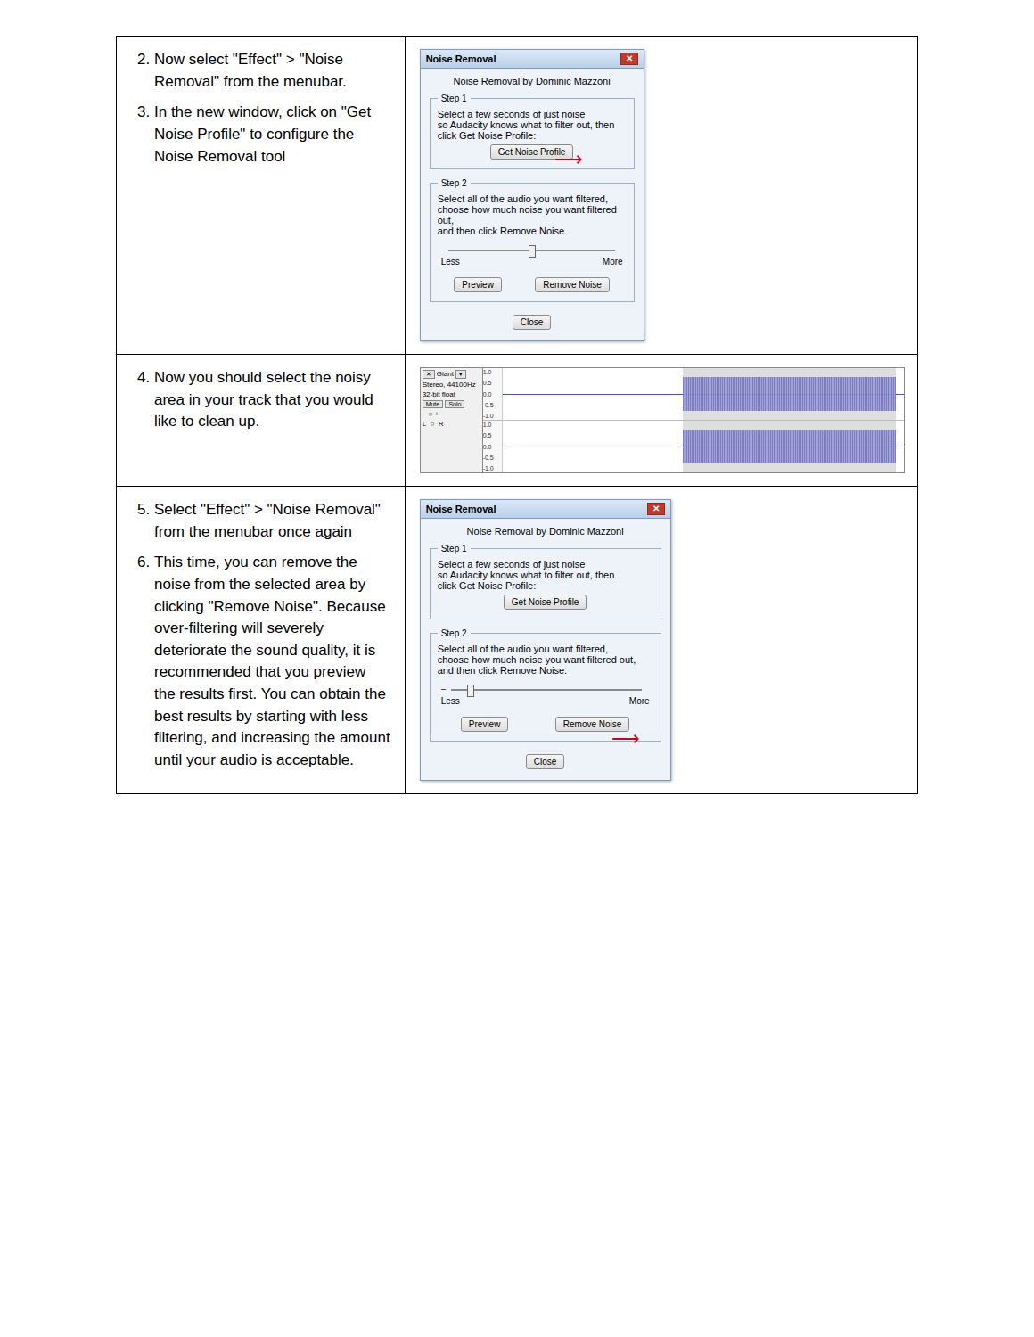| Now select "Effect" > "Noise Removal" from the menubar. In the new window, click on "Get Noise Profile" to configure the Noise Removal tool | Noise Removal ✕ Noise Removal by Dominic Mazzoni Step 1 Select a few seconds of just noise so Audacity knows what to filter out, then click Get Noise Profile: Get Noise Profile ⟶ Step 2 Select all of the audio you want filtered, choose how much noise you want filtered out, and then click Remove Noise. Less More Preview Remove Noise Close |
| Now you should select the noisy area in your track that you would like to clean up. | ✕ Giant ▾ Stereo, 44100Hz 32-bit float Mute Solo − ○ + L ○ R 1.0 0.5 0.0 -0.5 -1.0 1.0 0.5 0.0 -0.5 -1.0 |
| Select "Effect" > "Noise Removal" from the menubar once again This time, you can remove the noise from the selected area by clicking "Remove Noise". Because over-filtering will severely deteriorate the sound quality, it is recommended that you preview the results first. You can obtain the best results by starting with less filtering, and increasing the amount until your audio is acceptable. | Noise Removal ✕ Noise Removal by Dominic Mazzoni Step 1 Select a few seconds of just noise so Audacity knows what to filter out, then click Get Noise Profile: Get Noise Profile Step 2 Select all of the audio you want filtered, choose how much noise you want filtered out, and then click Remove Noise. − Less More Preview Remove Noise ⟶ Close |